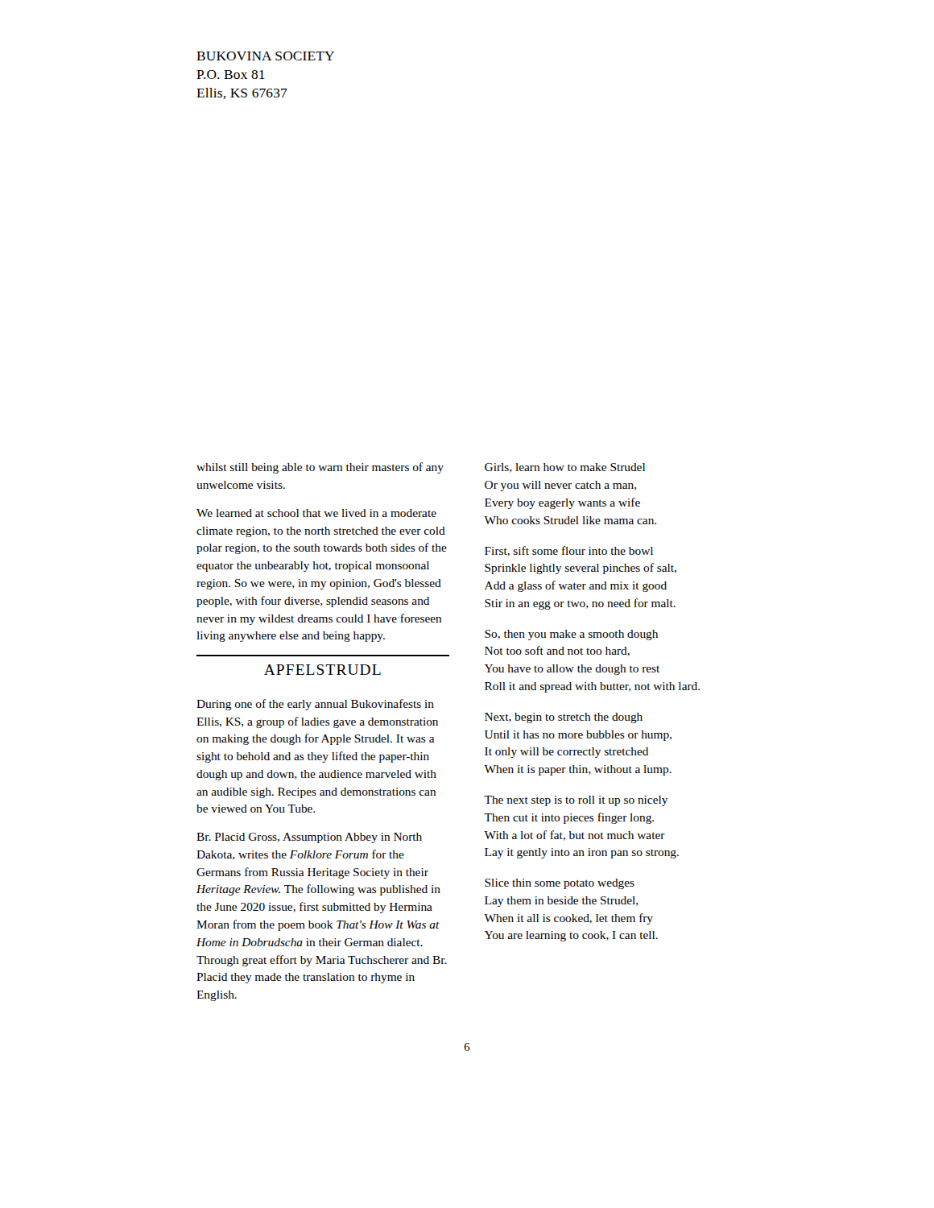BUKOVINA SOCIETY
P.O. Box 81
Ellis, KS 67637
whilst still being able to warn their masters of any unwelcome visits.
We learned at school that we lived in a moderate climate region, to the north stretched the ever cold polar region, to the south towards both sides of the equator the unbearably hot, tropical monsoonal region. So we were, in my opinion, God's blessed people, with four diverse, splendid seasons and never in my wildest dreams could I have foreseen living anywhere else and being happy.
APFELSTRUDL
During one of the early annual Bukovinafests in Ellis, KS, a group of ladies gave a demonstration on making the dough for Apple Strudel. It was a sight to behold and as they lifted the paper-thin dough up and down, the audience marveled with an audible sigh. Recipes and demonstrations can be viewed on You Tube.
Br. Placid Gross, Assumption Abbey in North Dakota, writes the Folklore Forum for the Germans from Russia Heritage Society in their Heritage Review. The following was published in the June 2020 issue, first submitted by Hermina Moran from the poem book That's How It Was at Home in Dobrudscha in their German dialect. Through great effort by Maria Tuchscherer and Br. Placid they made the translation to rhyme in English.
Girls, learn how to make Strudel
Or you will never catch a man,
Every boy eagerly wants a wife
Who cooks Strudel like mama can.
First, sift some flour into the bowl
Sprinkle lightly several pinches of salt,
Add a glass of water and mix it good
Stir in an egg or two, no need for malt.
So, then you make a smooth dough
Not too soft and not too hard,
You have to allow the dough to rest
Roll it and spread with butter, not with lard.
Next, begin to stretch the dough
Until it has no more bubbles or hump,
It only will be correctly stretched
When it is paper thin, without a lump.
The next step is to roll it up so nicely
Then cut it into pieces finger long.
With a lot of fat, but not much water
Lay it gently into an iron pan so strong.
Slice thin some potato wedges
Lay them in beside the Strudel,
When it all is cooked, let them fry
You are learning to cook, I can tell.
6